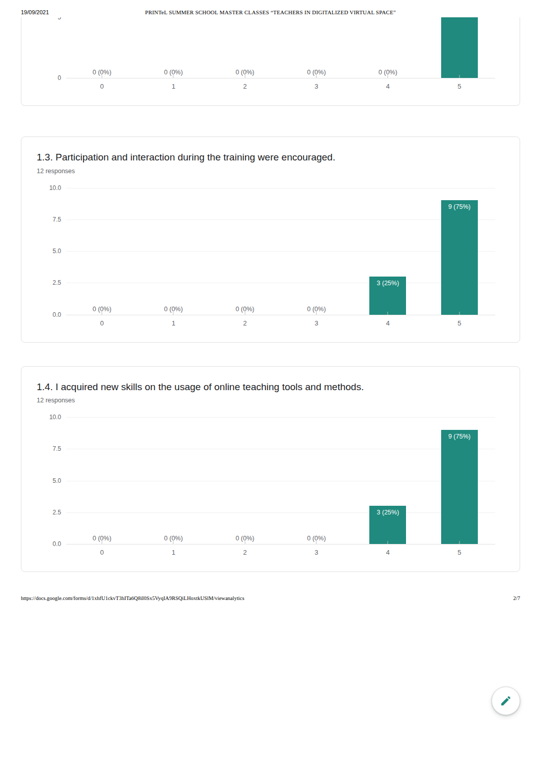19/09/2021
PRINTeL SUMMER SCHOOL MASTER CLASSES “TEACHERS IN DIGITALIZED VIRTUAL SPACE”
5 0
0 (0%)
0 (0%)
0 (0%)
0 (0%)
0 (0%)
0
1
2
3
4
5
1.3. Participation and interaction during the training were encouraged.
12 responses
10.0
7.5
5.0
2.5 0.0
0 (0%)
0 (0%)
0 (0%)
0 (0%)
3 (25%)
9 (75%)
0
1
2
3
4
5
1.4. I acquired new skills on the usage of online teaching tools and methods.
12 responses
10.0
7.5
5.0
2.5 0.0
0 (0%)
0 (0%)
0 (0%)
0 (0%)
3 (25%)
9 (75%)
0
1
2
3
4
5
https://docs.google.com/forms/d/1xhfU1ckvT3hITa6Q8iI0Sx5VyqIA9RSQiLHoxtkUSlM/viewanalytics 2/7